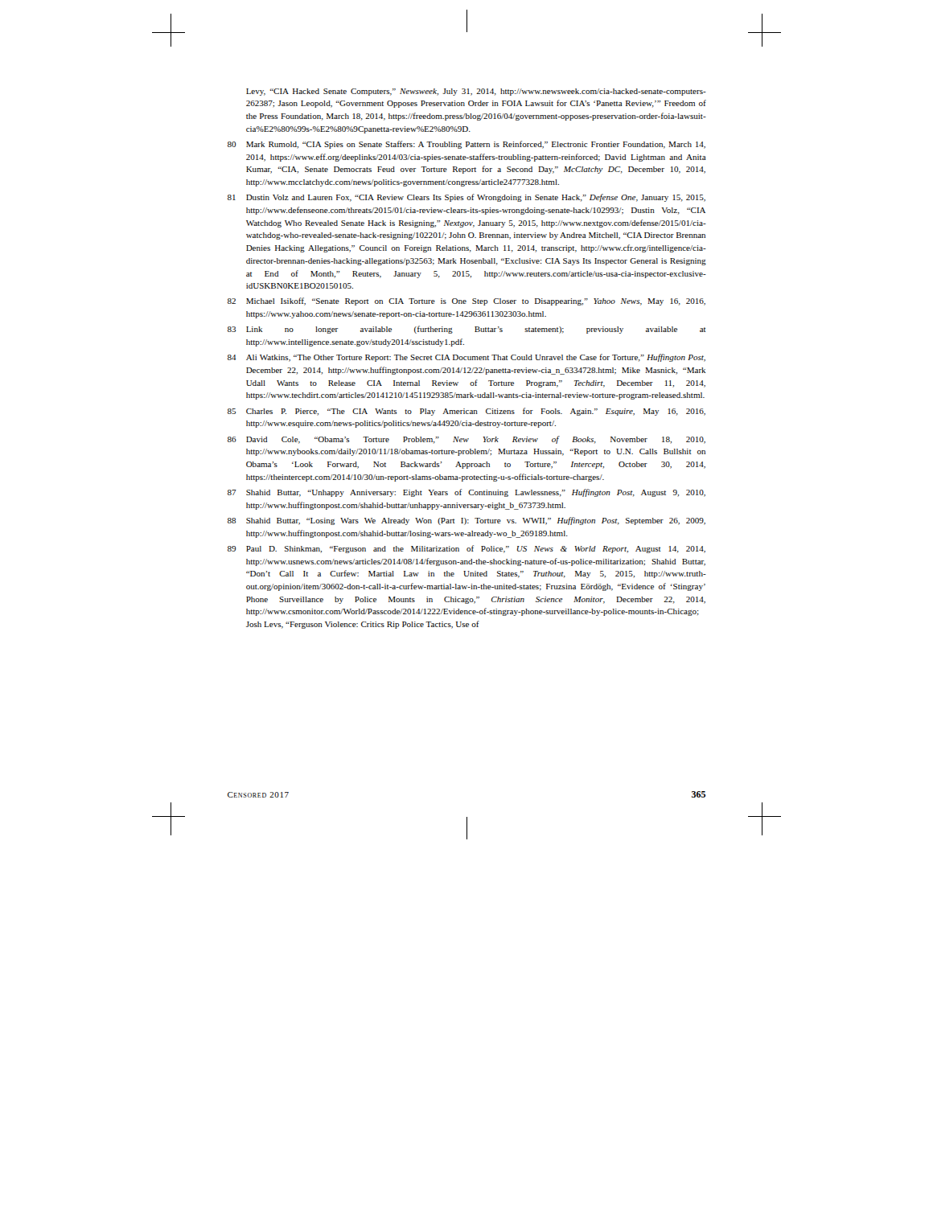Levy, “CIA Hacked Senate Computers,” Newsweek, July 31, 2014, http://www.newsweek.com/cia-hacked-senate-computers-262387; Jason Leopold, “Government Opposes Preservation Order in FOIA Lawsuit for CIA’s ‘Panetta Review,’” Freedom of the Press Foundation, March 18, 2014, https://freedom.press/blog/2016/04/government-opposes-preservation-order-foia-lawsuit-cia%E2%80%99s-%E2%80%9Cpanetta-review%E2%80%9D.
80 Mark Rumold, “CIA Spies on Senate Staffers: A Troubling Pattern is Reinforced,” Electronic Frontier Foundation, March 14, 2014, https://www.eff.org/deeplinks/2014/03/cia-spies-senate-staffers-troubling-pattern-reinforced; David Lightman and Anita Kumar, “CIA, Senate Democrats Feud over Torture Report for a Second Day,” McClatchy DC, December 10, 2014, http://www.mcclatchydc.com/news/politics-government/congress/article24777328.html.
81 Dustin Volz and Lauren Fox, “CIA Review Clears Its Spies of Wrongdoing in Senate Hack,” Defense One, January 15, 2015, http://www.defenseone.com/threats/2015/01/cia-review-clears-its-spies-wrongdoing-senate-hack/102993/; Dustin Volz, “CIA Watchdog Who Revealed Senate Hack is Resigning,” Nextgov, January 5, 2015, http://www.nextgov.com/defense/2015/01/cia-watchdog-who-revealed-senate-hack-resigning/102201/; John O. Brennan, interview by Andrea Mitchell, “CIA Director Brennan Denies Hacking Allegations,” Council on Foreign Relations, March 11, 2014, transcript, http://www.cfr.org/intelligence/cia-director-brennan-denies-hacking-allegations/p32563; Mark Hosenball, “Exclusive: CIA Says Its Inspector General is Resigning at End of Month,” Reuters, January 5, 2015, http://www.reuters.com/article/us-usa-cia-inspector-exclusive-idUSKBN0KE1BO20150105.
82 Michael Isikoff, “Senate Report on CIA Torture is One Step Closer to Disappearing,” Yahoo News, May 16, 2016, https://www.yahoo.com/news/senate-report-on-cia-torture-142963611302303o.html.
83 Link no longer available (furthering Buttar’s statement); previously available at http://www.intelligence.senate.gov/study2014/sscistudy1.pdf.
84 Ali Watkins, “The Other Torture Report: The Secret CIA Document That Could Unravel the Case for Torture,” Huffington Post, December 22, 2014, http://www.huffingtonpost.com/2014/12/22/panetta-review-cia_n_6334728.html; Mike Masnick, “Mark Udall Wants to Release CIA Internal Review of Torture Program,” Techdirt, December 11, 2014, https://www.techdirt.com/articles/20141210/14511929385/mark-udall-wants-cia-internal-review-torture-program-released.shtml.
85 Charles P. Pierce, “The CIA Wants to Play American Citizens for Fools. Again.” Esquire, May 16, 2016, http://www.esquire.com/news-politics/politics/news/a44920/cia-destroy-torture-report/.
86 David Cole, “Obama’s Torture Problem,” New York Review of Books, November 18, 2010, http://www.nybooks.com/daily/2010/11/18/obamas-torture-problem/; Murtaza Hussain, “Report to U.N. Calls Bullshit on Obama’s ‘Look Forward, Not Backwards’ Approach to Torture,” Intercept, October 30, 2014, https://theintercept.com/2014/10/30/un-report-slams-obama-protecting-u-s-officials-torture-charges/.
87 Shahid Buttar, “Unhappy Anniversary: Eight Years of Continuing Lawlessness,” Huffington Post, August 9, 2010, http://www.huffingtonpost.com/shahid-buttar/unhappy-anniversary-eight_b_673739.html.
88 Shahid Buttar, “Losing Wars We Already Won (Part I): Torture vs. WWII,” Huffington Post, September 26, 2009, http://www.huffingtonpost.com/shahid-buttar/losing-wars-we-already-wo_b_269189.html.
89 Paul D. Shinkman, “Ferguson and the Militarization of Police,” US News & World Report, August 14, 2014, http://www.usnews.com/news/articles/2014/08/14/ferguson-and-the-shocking-nature-of-us-police-militarization; Shahid Buttar, “Don’t Call It a Curfew: Martial Law in the United States,” Truthout, May 5, 2015, http://www.truth-out.org/opinion/item/30602-don-t-call-it-a-curfew-martial-law-in-the-united-states; Fruzsina Eördögh, “Evidence of ‘Stingray’ Phone Surveillance by Police Mounts in Chicago,” Christian Science Monitor, December 22, 2014, http://www.csmonitor.com/World/Passcode/2014/1222/Evidence-of-stingray-phone-surveillance-by-police-mounts-in-Chicago; Josh Levs, “Ferguson Violence: Critics Rip Police Tactics, Use of
Censored 2017 365